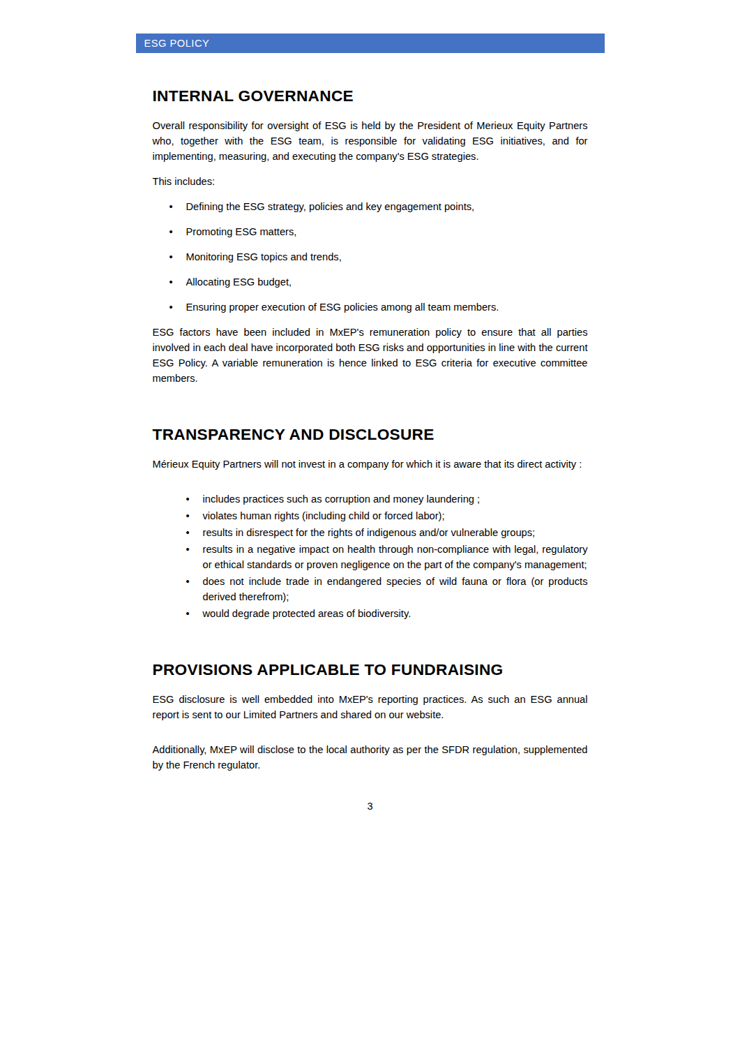ESG POLICY
INTERNAL GOVERNANCE
Overall responsibility for oversight of ESG is held by the President of Merieux Equity Partners who, together with the ESG team, is responsible for validating ESG initiatives, and for implementing, measuring, and executing the company's ESG strategies.
This includes:
Defining the ESG strategy, policies and key engagement points,
Promoting ESG matters,
Monitoring ESG topics and trends,
Allocating ESG budget,
Ensuring proper execution of ESG policies among all team members.
ESG factors have been included in MxEP's remuneration policy to ensure that all parties involved in each deal have incorporated both ESG risks and opportunities in line with the current ESG Policy. A variable remuneration is hence linked to ESG criteria for executive committee members.
TRANSPARENCY AND DISCLOSURE
Mérieux Equity Partners will not invest in a company for which it is aware that its direct activity :
includes practices such as corruption and money laundering ;
violates human rights (including child or forced labor);
results in disrespect for the rights of indigenous and/or vulnerable groups;
results in a negative impact on health through non-compliance with legal, regulatory or ethical standards or proven negligence on the part of the company's management;
does not include trade in endangered species of wild fauna or flora (or products derived therefrom);
would degrade protected areas of biodiversity.
PROVISIONS APPLICABLE TO FUNDRAISING
ESG disclosure is well embedded into MxEP's reporting practices. As such an ESG annual report is sent to our Limited Partners and shared on our website.
Additionally, MxEP will disclose to the local authority as per the SFDR regulation, supplemented by the French regulator.
3